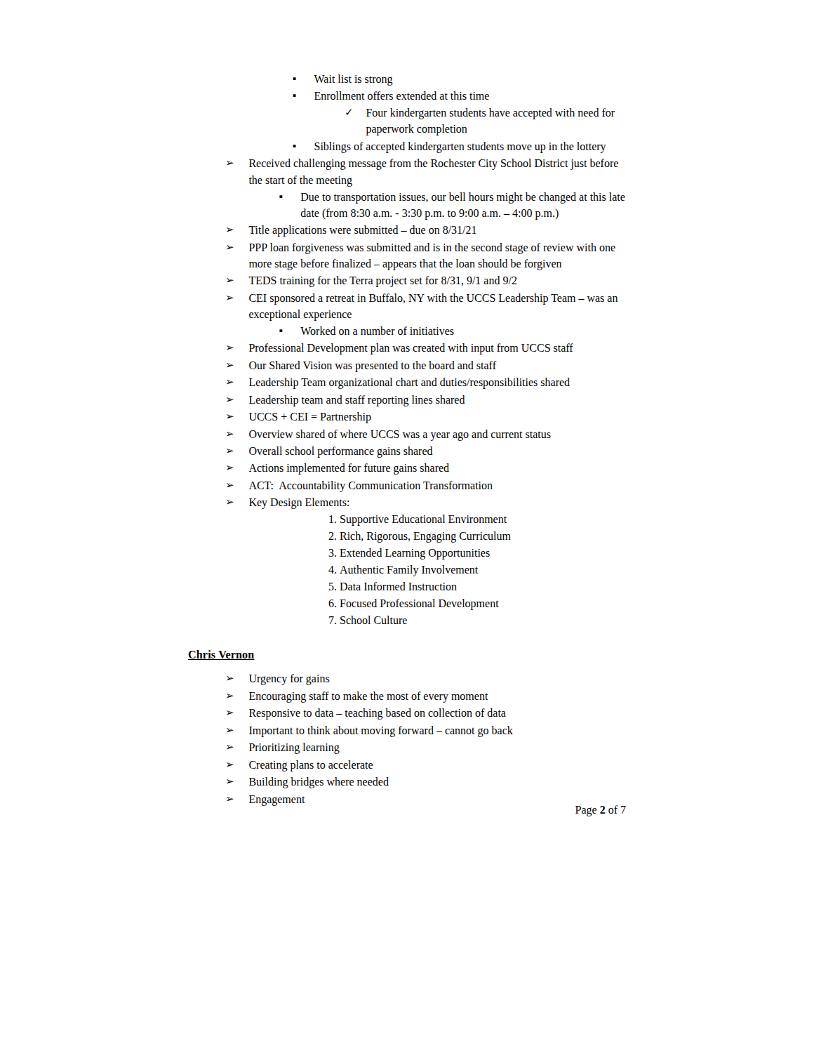Wait list is strong
Enrollment offers extended at this time
Four kindergarten students have accepted with need for paperwork completion
Siblings of accepted kindergarten students move up in the lottery
Received challenging message from the Rochester City School District just before the start of the meeting
Due to transportation issues, our bell hours might be changed at this late date (from 8:30 a.m. - 3:30 p.m. to 9:00 a.m. – 4:00 p.m.)
Title applications were submitted – due on 8/31/21
PPP loan forgiveness was submitted and is in the second stage of review with one more stage before finalized – appears that the loan should be forgiven
TEDS training for the Terra project set for 8/31, 9/1 and 9/2
CEI sponsored a retreat in Buffalo, NY with the UCCS Leadership Team – was an exceptional experience
Worked on a number of initiatives
Professional Development plan was created with input from UCCS staff
Our Shared Vision was presented to the board and staff
Leadership Team organizational chart and duties/responsibilities shared
Leadership team and staff reporting lines shared
UCCS + CEI = Partnership
Overview shared of where UCCS was a year ago and current status
Overall school performance gains shared
Actions implemented for future gains shared
ACT: Accountability Communication Transformation
Key Design Elements:
Supportive Educational Environment
Rich, Rigorous, Engaging Curriculum
Extended Learning Opportunities
Authentic Family Involvement
Data Informed Instruction
Focused Professional Development
School Culture
Chris Vernon
Urgency for gains
Encouraging staff to make the most of every moment
Responsive to data – teaching based on collection of data
Important to think about moving forward – cannot go back
Prioritizing learning
Creating plans to accelerate
Building bridges where needed
Engagement
Page 2 of 7